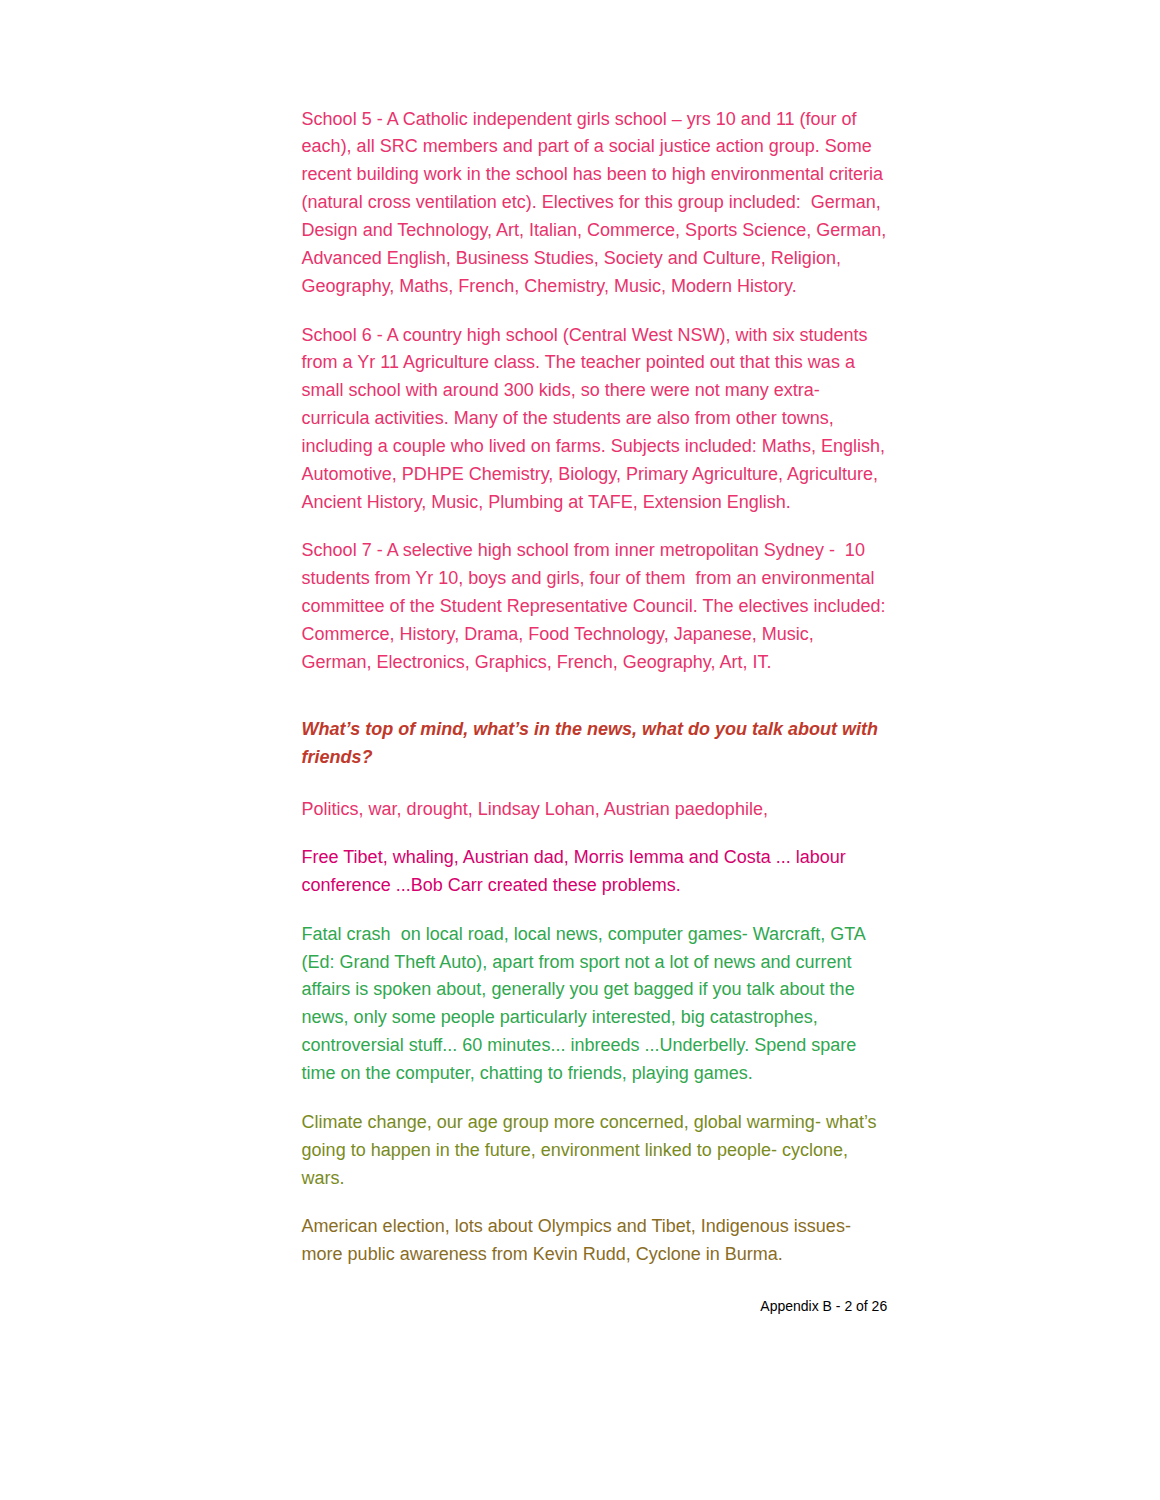School 5 - A Catholic independent girls school – yrs 10 and 11 (four of each), all SRC members and part of a social justice action group. Some recent building work in the school has been to high environmental criteria (natural cross ventilation etc). Electives for this group included: German, Design and Technology, Art, Italian, Commerce, Sports Science, German, Advanced English, Business Studies, Society and Culture, Religion, Geography, Maths, French, Chemistry, Music, Modern History.
School 6 - A country high school (Central West NSW), with six students from a Yr 11 Agriculture class. The teacher pointed out that this was a small school with around 300 kids, so there were not many extra-curricula activities. Many of the students are also from other towns, including a couple who lived on farms. Subjects included: Maths, English, Automotive, PDHPE Chemistry, Biology, Primary Agriculture, Agriculture, Ancient History, Music, Plumbing at TAFE, Extension English.
School 7 - A selective high school from inner metropolitan Sydney - 10 students from Yr 10, boys and girls, four of them from an environmental committee of the Student Representative Council. The electives included: Commerce, History, Drama, Food Technology, Japanese, Music, German, Electronics, Graphics, French, Geography, Art, IT.
What’s top of mind, what’s in the news, what do you talk about with friends?
Politics, war, drought, Lindsay Lohan, Austrian paedophile,
Free Tibet, whaling, Austrian dad, Morris Iemma and Costa ... labour conference ...Bob Carr created these problems.
Fatal crash on local road, local news, computer games- Warcraft, GTA (Ed: Grand Theft Auto), apart from sport not a lot of news and current affairs is spoken about, generally you get bagged if you talk about the news, only some people particularly interested, big catastrophes, controversial stuff... 60 minutes... inbreeds ...Underbelly. Spend spare time on the computer, chatting to friends, playing games.
Climate change, our age group more concerned, global warming- what’s going to happen in the future, environment linked to people- cyclone, wars.
American election, lots about Olympics and Tibet, Indigenous issues- more public awareness from Kevin Rudd, Cyclone in Burma.
Appendix B - 2 of 26